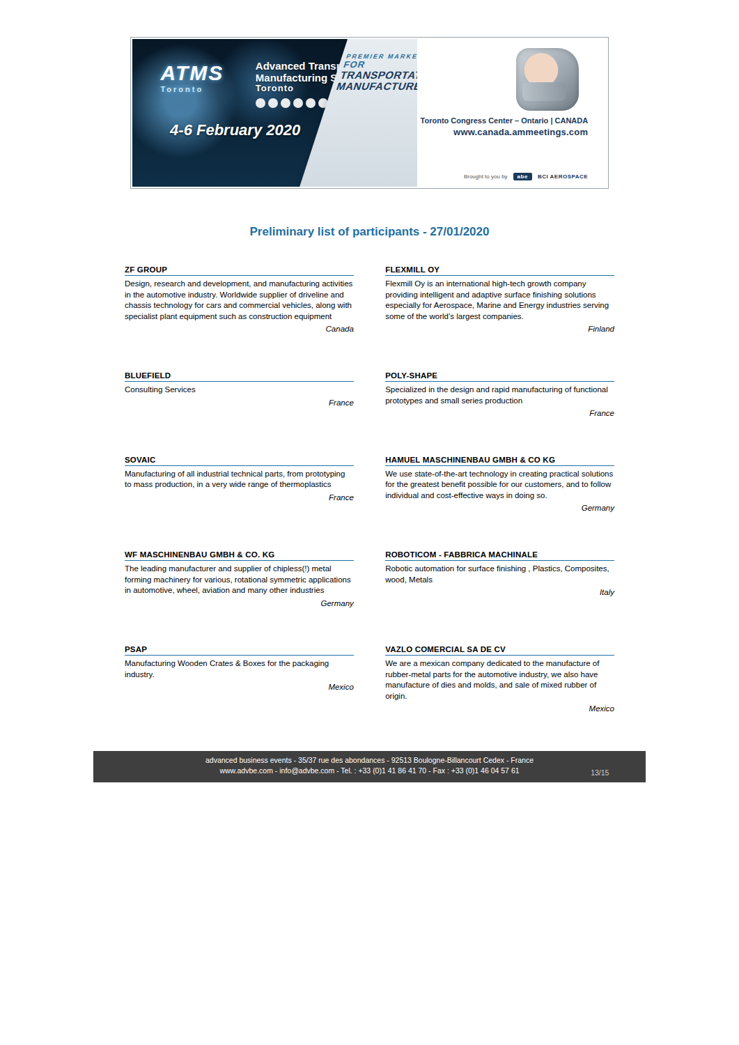ATMS
Toronto
Advanced Transportation Manufacturing Summit Toronto
4-6 February 2020
🍁
Premier Marketplace for Transportation Manufacturers
Toronto Congress Center – Ontario | CANADA
www.canada.ammeetings.com
Brought to you by abe BCI AEROSPACE
Preliminary list of participants - 27/01/2020
ZF GROUP
Design, research and development, and manufacturing activities in the automotive industry. Worldwide supplier of driveline and chassis technology for cars and commercial vehicles, along with specialist plant equipment such as construction equipment
Canada
FLEXMILL OY
Flexmill Oy is an international high-tech growth company providing intelligent and adaptive surface finishing solutions especially for Aerospace, Marine and Energy industries serving some of the world’s largest companies.
Finland
BLUEFIELD
Consulting Services
France
POLY-SHAPE
Specialized in the design and rapid manufacturing of functional prototypes and small series production
France
SOVAIC
Manufacturing of all industrial technical parts, from prototyping to mass production, in a very wide range of thermoplastics
France
HAMUEL MASCHINENBAU GMBH & CO KG
We use state-of-the-art technology in creating practical solutions for the greatest benefit possible for our customers, and to follow individual and cost-effective ways in doing so.
Germany
WF MASCHINENBAU GMBH & CO. KG
The leading manufacturer and supplier of chipless(!) metal forming machinery for various, rotational symmetric applications in automotive, wheel, aviation and many other industries
Germany
ROBOTICOM - FABBRICA MACHINALE
Robotic automation for surface finishing , Plastics, Composites, wood, Metals
Italy
PSAP
Manufacturing Wooden Crates & Boxes for the packaging industry.
Mexico
VAZLO COMERCIAL SA DE CV
We are a mexican company dedicated to the manufacture of rubber-metal parts for the automotive industry, we also have manufacture of dies and molds, and sale of mixed rubber of origin.
Mexico
advanced business events - 35/37 rue des abondances - 92513 Boulogne-Billancourt Cedex - France
www.advbe.com - info@advbe.com - Tel. : +33 (0)1 41 86 41 70 - Fax : +33 (0)1 46 04 57 61
13/15